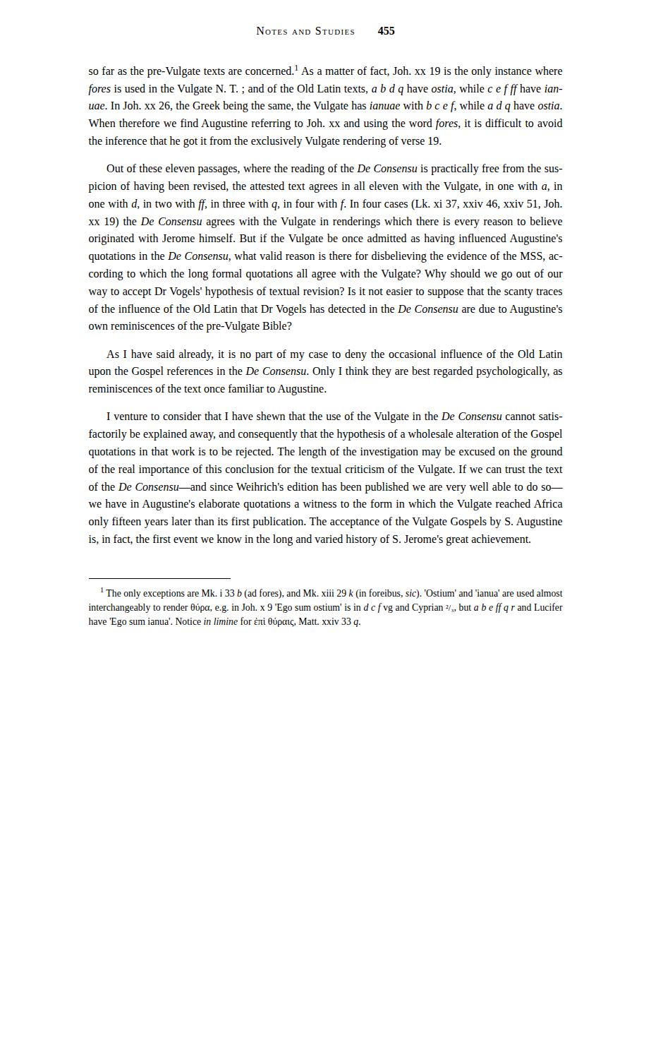Notes and Studies 455
so far as the pre-Vulgate texts are concerned.1 As a matter of fact, Joh. xx 19 is the only instance where fores is used in the Vulgate N. T. ; and of the Old Latin texts, a b d q have ostia, while c e f ff have ianuae. In Joh. xx 26, the Greek being the same, the Vulgate has ianuae with b c e f, while a d q have ostia. When therefore we find Augustine referring to Joh. xx and using the word fores, it is difficult to avoid the inference that he got it from the exclusively Vulgate rendering of verse 19.
Out of these eleven passages, where the reading of the De Consensu is practically free from the suspicion of having been revised, the attested text agrees in all eleven with the Vulgate, in one with a, in one with d, in two with ff, in three with q, in four with f. In four cases (Lk. xi 37, xxiv 46, xxiv 51, Joh. xx 19) the De Consensu agrees with the Vulgate in renderings which there is every reason to believe originated with Jerome himself. But if the Vulgate be once admitted as having influenced Augustine's quotations in the De Consensu, what valid reason is there for disbelieving the evidence of the MSS, according to which the long formal quotations all agree with the Vulgate? Why should we go out of our way to accept Dr Vogels' hypothesis of textual revision? Is it not easier to suppose that the scanty traces of the influence of the Old Latin that Dr Vogels has detected in the De Consensu are due to Augustine's own reminiscences of the pre-Vulgate Bible?
As I have said already, it is no part of my case to deny the occasional influence of the Old Latin upon the Gospel references in the De Consensu. Only I think they are best regarded psychologically, as reminiscences of the text once familiar to Augustine.
I venture to consider that I have shewn that the use of the Vulgate in the De Consensu cannot satisfactorily be explained away, and consequently that the hypothesis of a wholesale alteration of the Gospel quotations in that work is to be rejected. The length of the investigation may be excused on the ground of the real importance of this conclusion for the textual criticism of the Vulgate. If we can trust the text of the De Consensu—and since Weihrich's edition has been published we are very well able to do so—we have in Augustine's elaborate quotations a witness to the form in which the Vulgate reached Africa only fifteen years later than its first publication. The acceptance of the Vulgate Gospels by S. Augustine is, in fact, the first event we know in the long and varied history of S. Jerome's great achievement.
1 The only exceptions are Mk. i 33 b (ad fores), and Mk. xiii 29 k (in foreibus, sic). 'Ostium' and 'ianua' are used almost interchangeably to render θύρα, e.g. in Joh. x 9 'Ego sum ostium' is in d c f vg and Cyprian ²/₃, but a b e ff q r and Lucifer have 'Ego sum ianua'. Notice in limine for ἐπὶ θύραις, Matt. xxiv 33 q.